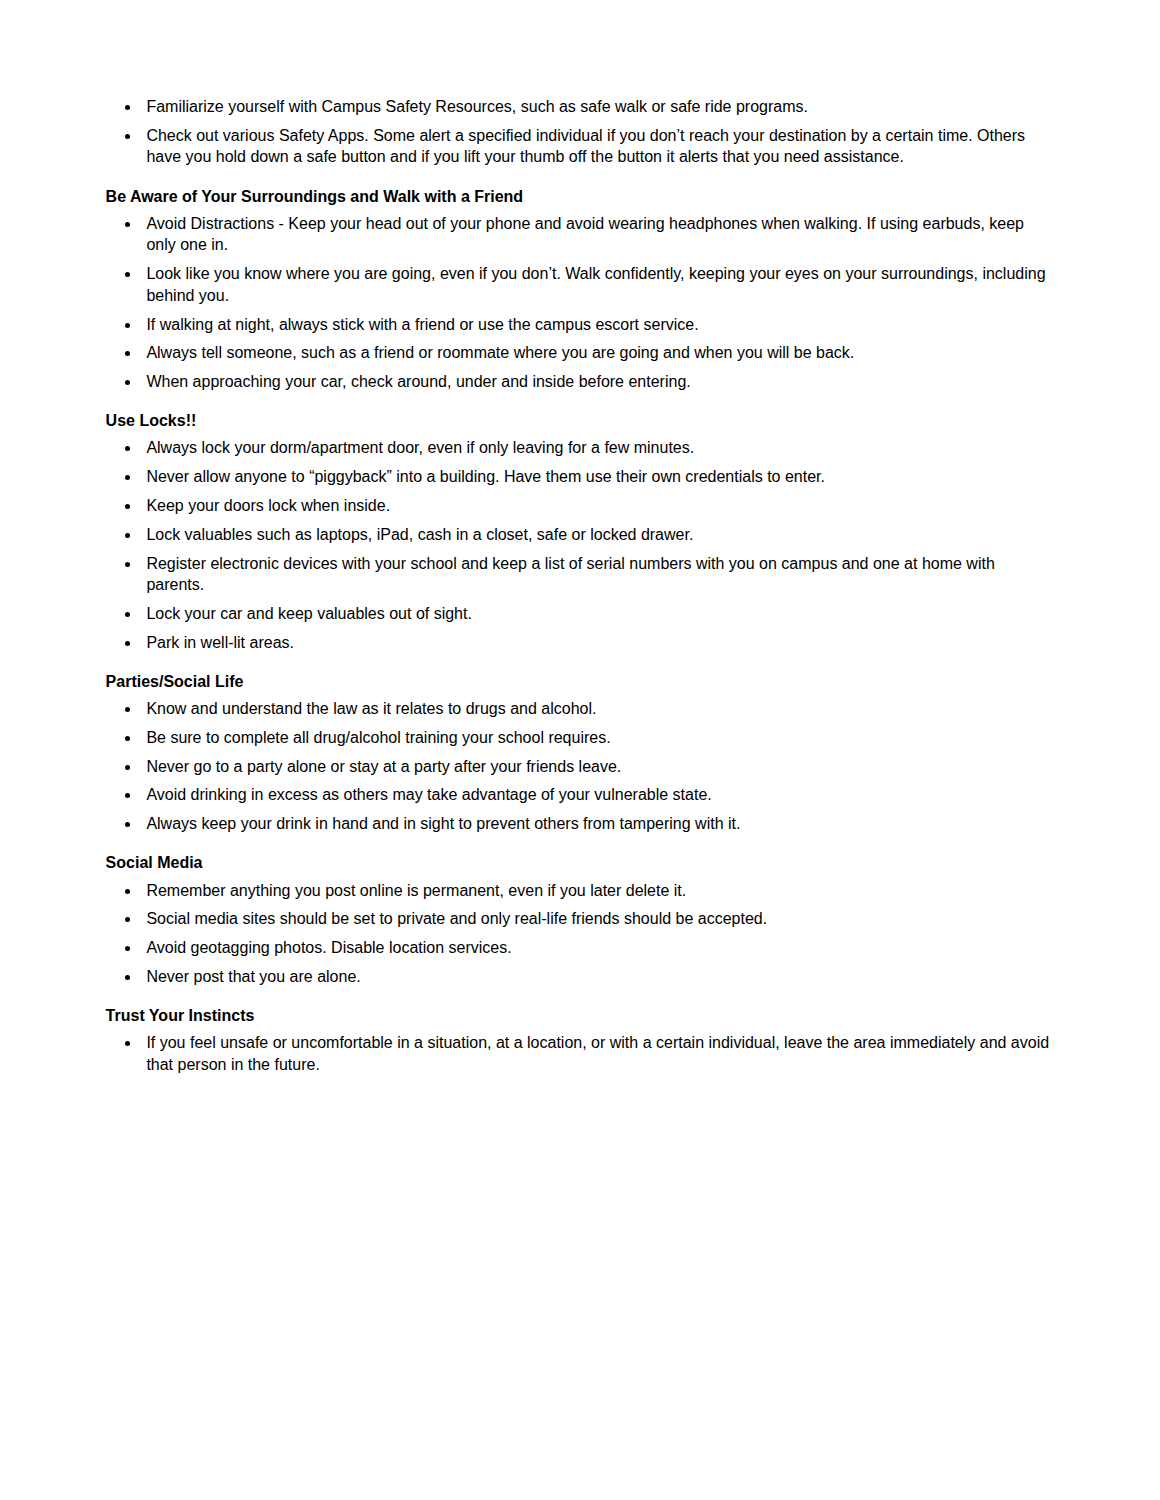Familiarize yourself with Campus Safety Resources, such as safe walk or safe ride programs.
Check out various Safety Apps. Some alert a specified individual if you don’t reach your destination by a certain time. Others have you hold down a safe button and if you lift your thumb off the button it alerts that you need assistance.
Be Aware of Your Surroundings and Walk with a Friend
Avoid Distractions - Keep your head out of your phone and avoid wearing headphones when walking. If using earbuds, keep only one in.
Look like you know where you are going, even if you don’t. Walk confidently, keeping your eyes on your surroundings, including behind you.
If walking at night, always stick with a friend or use the campus escort service.
Always tell someone, such as a friend or roommate where you are going and when you will be back.
When approaching your car, check around, under and inside before entering.
Use Locks!!
Always lock your dorm/apartment door, even if only leaving for a few minutes.
Never allow anyone to “piggyback” into a building. Have them use their own credentials to enter.
Keep your doors lock when inside.
Lock valuables such as laptops, iPad, cash in a closet, safe or locked drawer.
Register electronic devices with your school and keep a list of serial numbers with you on campus and one at home with parents.
Lock your car and keep valuables out of sight.
Park in well-lit areas.
Parties/Social Life
Know and understand the law as it relates to drugs and alcohol.
Be sure to complete all drug/alcohol training your school requires.
Never go to a party alone or stay at a party after your friends leave.
Avoid drinking in excess as others may take advantage of your vulnerable state.
Always keep your drink in hand and in sight to prevent others from tampering with it.
Social Media
Remember anything you post online is permanent, even if you later delete it.
Social media sites should be set to private and only real-life friends should be accepted.
Avoid geotagging photos. Disable location services.
Never post that you are alone.
Trust Your Instincts
If you feel unsafe or uncomfortable in a situation, at a location, or with a certain individual, leave the area immediately and avoid that person in the future.